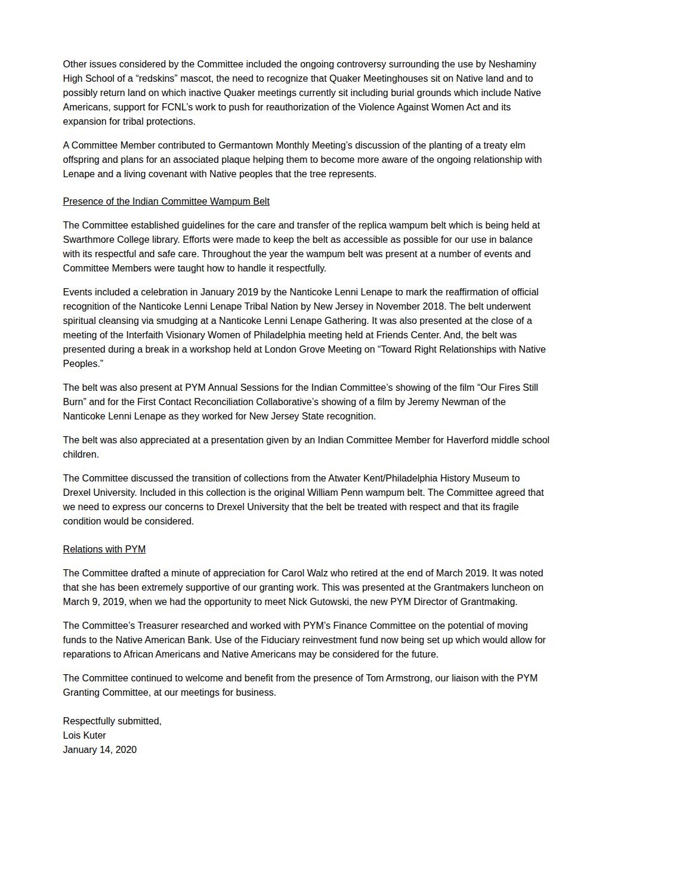Other issues considered by the Committee included the ongoing controversy surrounding the use by Neshaminy High School of a “redskins” mascot, the need to recognize that Quaker Meetinghouses sit on Native land and to possibly return land on which inactive Quaker meetings currently sit including burial grounds which include Native Americans, support for FCNL’s work to push for reauthorization of the Violence Against Women Act and its expansion for tribal protections.
A Committee Member contributed to Germantown Monthly Meeting’s discussion of the planting of a treaty elm offspring and plans for an associated plaque helping them to become more aware of the ongoing relationship with Lenape and a living covenant with Native peoples that the tree represents.
Presence of the Indian Committee Wampum Belt
The Committee established guidelines for the care and transfer of the replica wampum belt which is being held at Swarthmore College library. Efforts were made to keep the belt as accessible as possible for our use in balance with its respectful and safe care. Throughout the year the wampum belt was present at a number of events and Committee Members were taught how to handle it respectfully.
Events included a celebration in January 2019 by the Nanticoke Lenni Lenape to mark the reaffirmation of official recognition of the Nanticoke Lenni Lenape Tribal Nation by New Jersey in November 2018. The belt underwent spiritual cleansing via smudging at a Nanticoke Lenni Lenape Gathering. It was also presented at the close of a meeting of the Interfaith Visionary Women of Philadelphia meeting held at Friends Center. And, the belt was presented during a break in a workshop held at London Grove Meeting on “Toward Right Relationships with Native Peoples.”
The belt was also present at PYM Annual Sessions for the Indian Committee’s showing of the film “Our Fires Still Burn” and for the First Contact Reconciliation Collaborative’s showing of a film by Jeremy Newman of the Nanticoke Lenni Lenape as they worked for New Jersey State recognition.
The belt was also appreciated at a presentation given by an Indian Committee Member for Haverford middle school children.
The Committee discussed the transition of collections from the Atwater Kent/Philadelphia History Museum to Drexel University. Included in this collection is the original William Penn wampum belt. The Committee agreed that we need to express our concerns to Drexel University that the belt be treated with respect and that its fragile condition would be considered.
Relations with PYM
The Committee drafted a minute of appreciation for Carol Walz who retired at the end of March 2019. It was noted that she has been extremely supportive of our granting work. This was presented at the Grantmakers luncheon on March 9, 2019, when we had the opportunity to meet Nick Gutowski, the new PYM Director of Grantmaking.
The Committee’s Treasurer researched and worked with PYM’s Finance Committee on the potential of moving funds to the Native American Bank. Use of the Fiduciary reinvestment fund now being set up which would allow for reparations to African Americans and Native Americans may be considered for the future.
The Committee continued to welcome and benefit from the presence of Tom Armstrong, our liaison with the PYM Granting Committee, at our meetings for business.
Respectfully submitted,
Lois Kuter
January 14, 2020